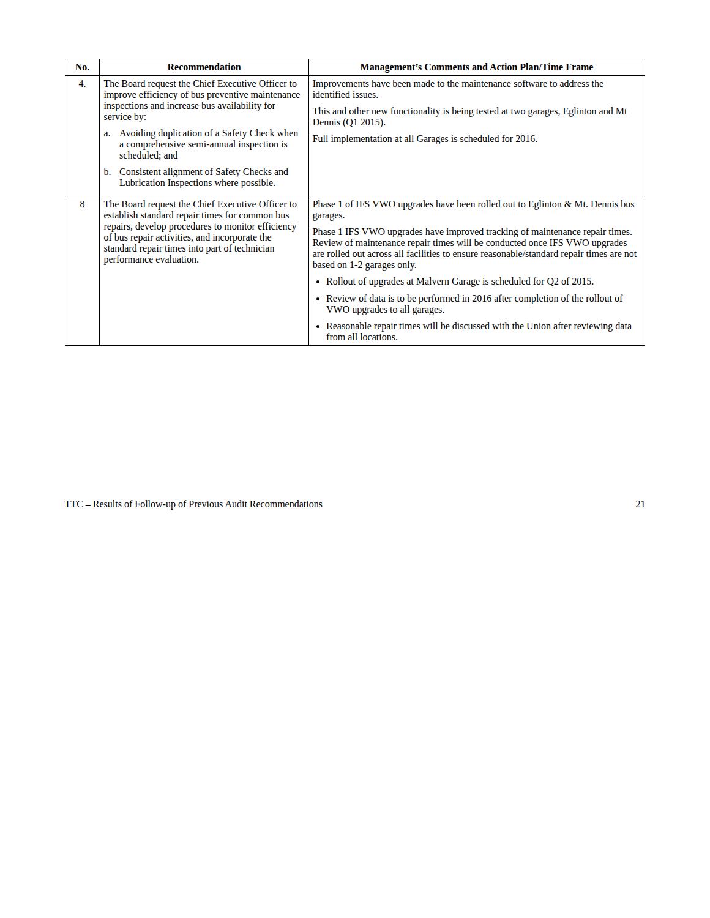| No. | Recommendation | Management’s Comments and Action Plan/Time Frame |
| --- | --- | --- |
| 4. | The Board request the Chief Executive Officer to improve efficiency of bus preventive maintenance inspections and increase bus availability for service by: a. Avoiding duplication of a Safety Check when a comprehensive semi-annual inspection is scheduled; and b. Consistent alignment of Safety Checks and Lubrication Inspections where possible. | Improvements have been made to the maintenance software to address the identified issues. This and other new functionality is being tested at two garages, Eglinton and Mt Dennis (Q1 2015). Full implementation at all Garages is scheduled for 2016. |
| 8 | The Board request the Chief Executive Officer to establish standard repair times for common bus repairs, develop procedures to monitor efficiency of bus repair activities, and incorporate the standard repair times into part of technician performance evaluation. | Phase 1 of IFS VWO upgrades have been rolled out to Eglinton & Mt. Dennis bus garages. Phase 1 IFS VWO upgrades have improved tracking of maintenance repair times. Review of maintenance repair times will be conducted once IFS VWO upgrades are rolled out across all facilities to ensure reasonable/standard repair times are not based on 1-2 garages only. Rollout of upgrades at Malvern Garage is scheduled for Q2 of 2015. Review of data is to be performed in 2016 after completion of the rollout of VWO upgrades to all garages. Reasonable repair times will be discussed with the Union after reviewing data from all locations. |
TTC – Results of Follow-up of Previous Audit Recommendations 21